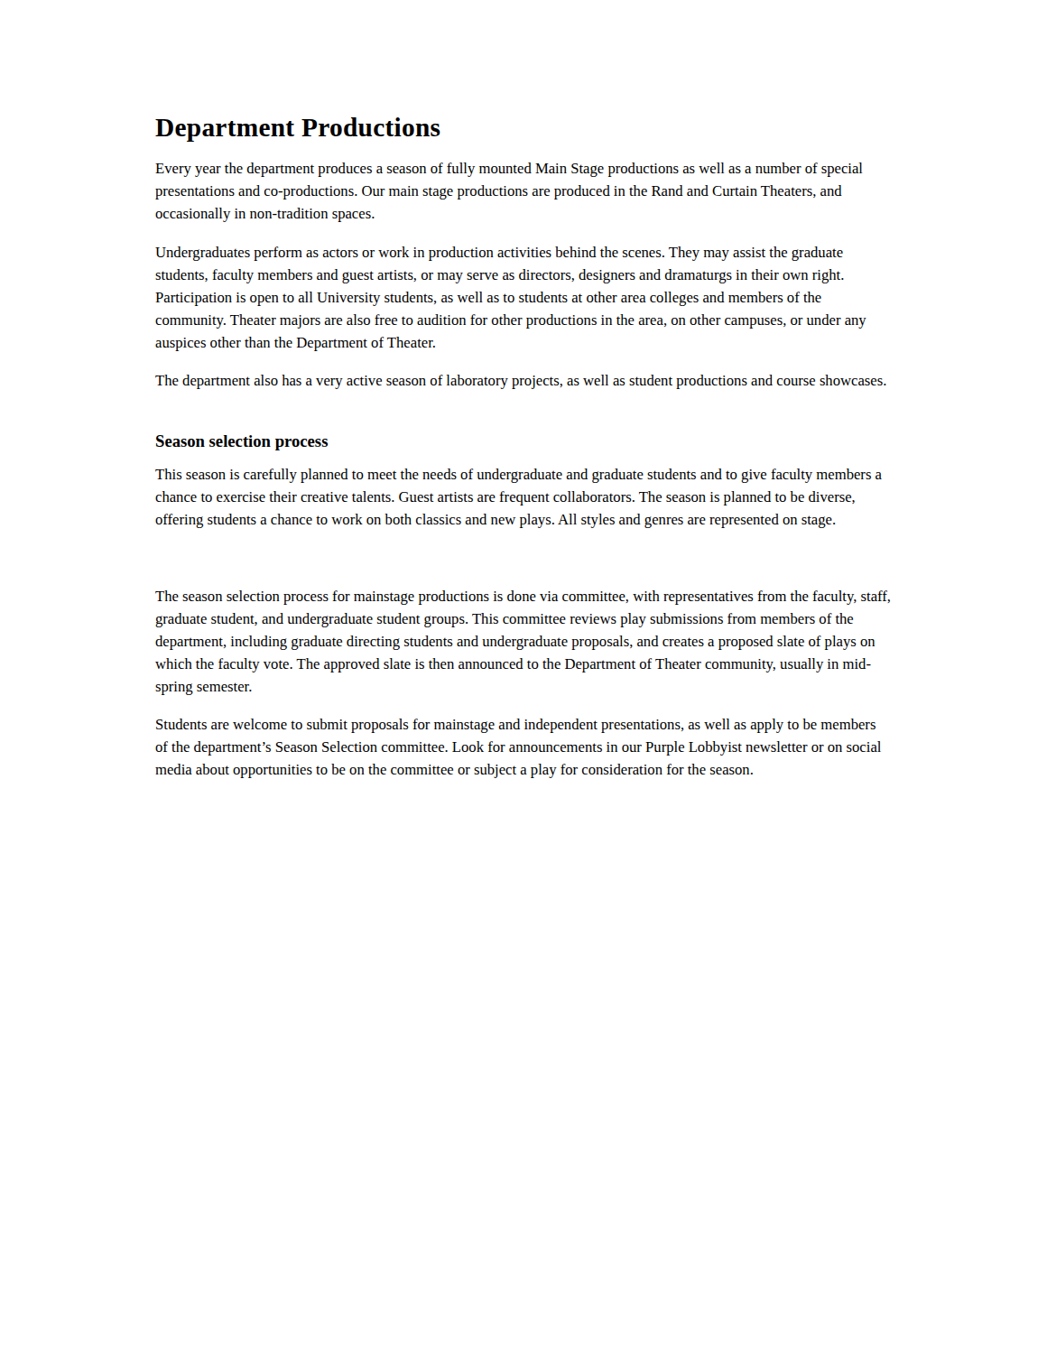Department Productions
Every year the department produces a season of fully mounted Main Stage productions as well as a number of special presentations and co-productions. Our main stage productions are produced in the Rand and Curtain Theaters, and occasionally in non-tradition spaces.
Undergraduates perform as actors or work in production activities behind the scenes. They may assist the graduate students, faculty members and guest artists, or may serve as directors, designers and dramaturgs in their own right. Participation is open to all University students, as well as to students at other area colleges and members of the community. Theater majors are also free to audition for other productions in the area, on other campuses, or under any auspices other than the Department of Theater.
The department also has a very active season of laboratory projects, as well as student productions and course showcases.
Season selection process
This season is carefully planned to meet the needs of undergraduate and graduate students and to give faculty members a chance to exercise their creative talents. Guest artists are frequent collaborators. The season is planned to be diverse, offering students a chance to work on both classics and new plays. All styles and genres are represented on stage.
The season selection process for mainstage productions is done via committee, with representatives from the faculty, staff, graduate student, and undergraduate student groups. This committee reviews play submissions from members of the department, including graduate directing students and undergraduate proposals, and creates a proposed slate of plays on which the faculty vote. The approved slate is then announced to the Department of Theater community, usually in mid-spring semester.
Students are welcome to submit proposals for mainstage and independent presentations, as well as apply to be members of the department’s Season Selection committee. Look for announcements in our Purple Lobbyist newsletter or on social media about opportunities to be on the committee or subject a play for consideration for the season.